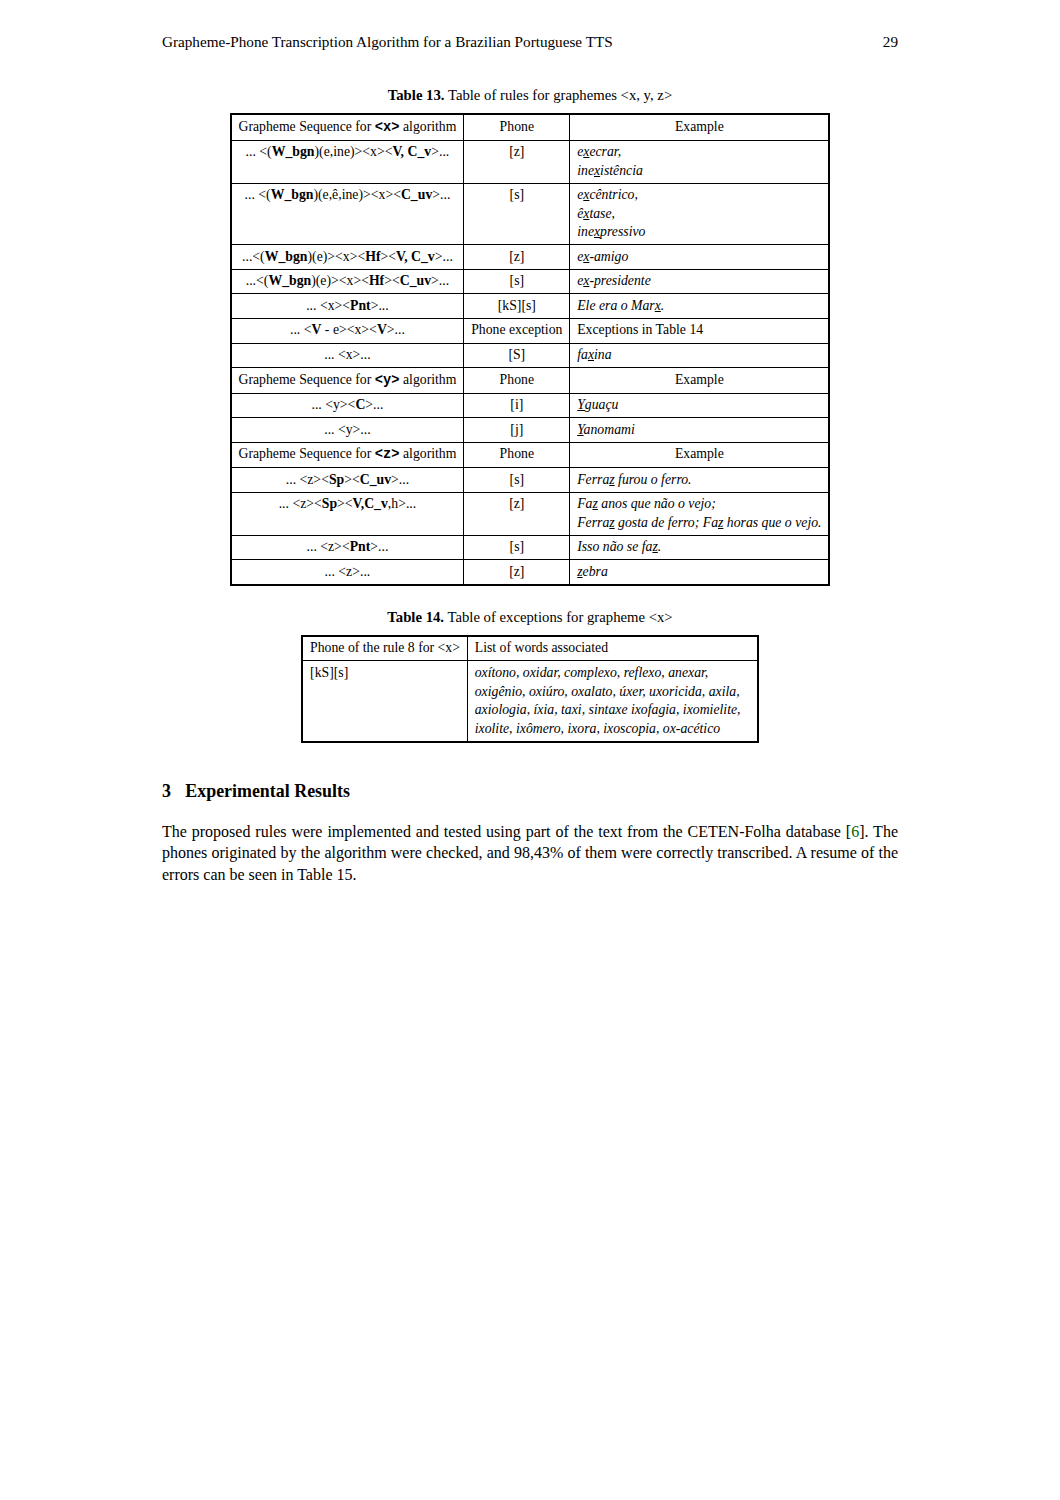Grapheme-Phone Transcription Algorithm for a Brazilian Portuguese TTS 29
Table 13. Table of rules for graphemes <x, y, z>
| Grapheme Sequence for <x> algorithm | Phone | Example |
| --- | --- | --- |
| ... <( W_bgn )(e,ine)><x>< V, C_v >... | [z] | e x ecrar, ine x istência |
| ... <( W_bgn )(e,ê,ine)><x>< C_uv >... | [s] | e x cêntrico, ê x tase, ine x pressivo |
| ...<( W_bgn )(e)><x>< Hf >< V, C_v >... | [z] | e x -amigo |
| ...<( W_bgn )(e)><x>< Hf >< C_uv >... | [s] | e x -presidente |
| ... <x>< Pnt >... | [kS][s] | Ele era o Mar x . |
| ... < V - e><x>< V >... | Phone exception | Exceptions in Table 14 |
| ... <x>... | [S] | fa x ina |
| Grapheme Sequence for <y> algorithm | Phone | Example |
| ... <y>< C >... | [i] | Y guaçu |
| ... <y>... | [j] | Y anomami |
| Grapheme Sequence for <z> algorithm | Phone | Example |
| ... <z>< Sp >< C_uv >... | [s] | Ferra z furou o ferro. |
| ... <z>< Sp >< V,C_v ,h>... | [z] | Fa z anos que não o vejo; Ferra z gosta de ferro; Fa z horas que o vejo. |
| ... <z>< Pnt >... | [s] | Isso não se fa z . |
| ... <z>... | [z] | z ebra |
Table 14. Table of exceptions for grapheme <x>
| Phone of the rule 8 for <x> | List of words associated |
| --- | --- |
| [kS][s] | oxítono, oxidar, complexo, reflexo, anexar, oxigênio, oxiúro, oxalato, úxer, uxoricida, axila, axiologia, íxia, taxi, sintaxe ixofagia, ixomielite, ixolite, ixômero, ixora, ixoscopia, ox-acético |
3 Experimental Results
The proposed rules were implemented and tested using part of the text from the CETEN-Folha database [6]. The phones originated by the algorithm were checked, and 98,43% of them were correctly transcribed. A resume of the errors can be seen in Table 15.